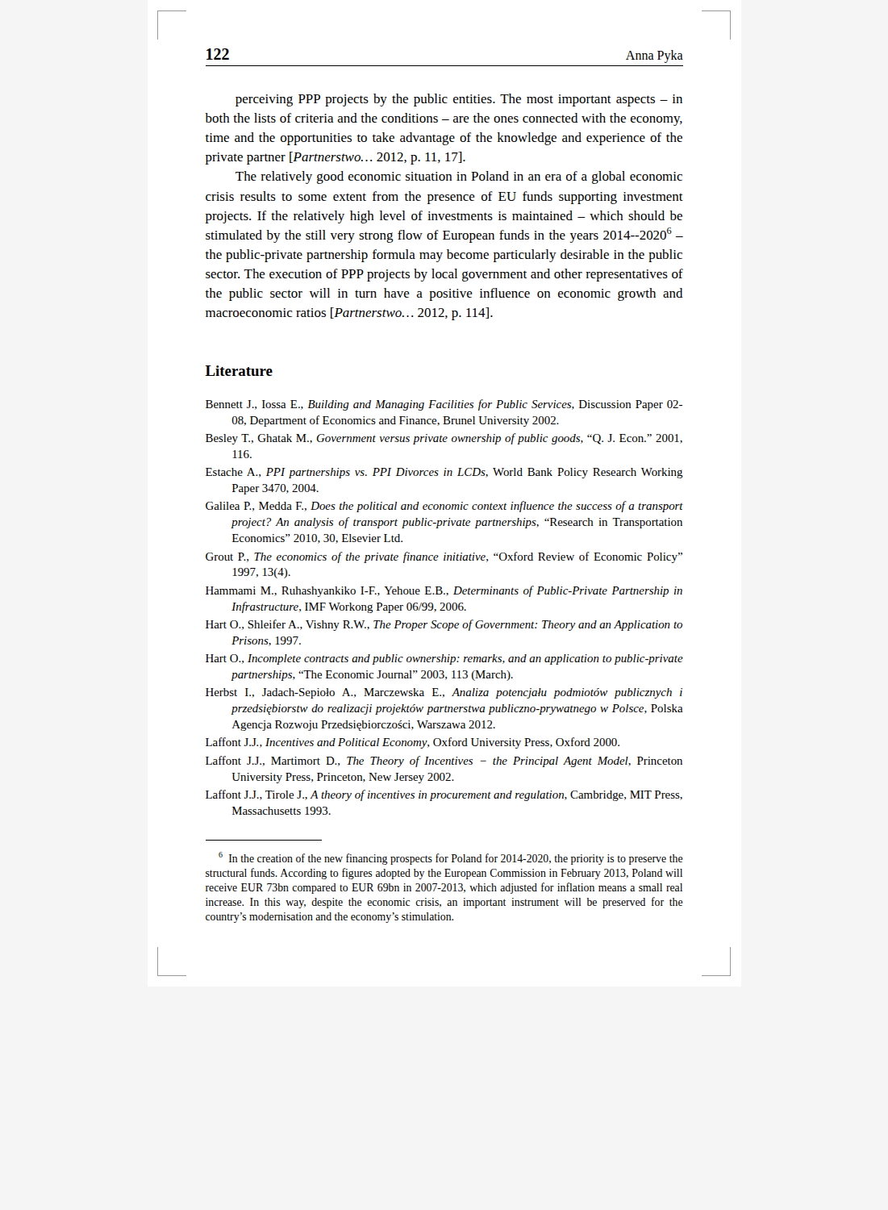122 Anna Pyka
perceiving PPP projects by the public entities. The most important aspects – in both the lists of criteria and the conditions – are the ones connected with the economy, time and the opportunities to take advantage of the knowledge and experience of the private partner [Partnerstwo… 2012, p. 11, 17].
The relatively good economic situation in Poland in an era of a global economic crisis results to some extent from the presence of EU funds supporting investment projects. If the relatively high level of investments is maintained – which should be stimulated by the still very strong flow of European funds in the years 2014--20206 – the public-private partnership formula may become particularly desirable in the public sector. The execution of PPP projects by local government and other representatives of the public sector will in turn have a positive influence on economic growth and macroeconomic ratios [Partnerstwo… 2012, p. 114].
Literature
Bennett J., Iossa E., Building and Managing Facilities for Public Services, Discussion Paper 02-08, Department of Economics and Finance, Brunel University 2002.
Besley T., Ghatak M., Government versus private ownership of public goods, “Q. J. Econ.” 2001, 116.
Estache A., PPI partnerships vs. PPI Divorces in LCDs, World Bank Policy Research Working Paper 3470, 2004.
Galilea P., Medda F., Does the political and economic context influence the success of a transport project? An analysis of transport public-private partnerships, “Research in Transportation Economics” 2010, 30, Elsevier Ltd.
Grout P., The economics of the private finance initiative, “Oxford Review of Economic Policy” 1997, 13(4).
Hammami M., Ruhashyankiko I-F., Yehoue E.B., Determinants of Public-Private Partnership in Infrastructure, IMF Workong Paper 06/99, 2006.
Hart O., Shleifer A., Vishny R.W., The Proper Scope of Government: Theory and an Application to Prisons, 1997.
Hart O., Incomplete contracts and public ownership: remarks, and an application to public-private partnerships, “The Economic Journal” 2003, 113 (March).
Herbst I., Jadach-Sepioło A., Marczewska E., Analiza potencjału podmiotów publicznych i przedsiębiorstw do realizacji projektów partnerstwa publiczno-prywatnego w Polsce, Polska Agencja Rozwoju Przedsiębiorczości, Warszawa 2012.
Laffont J.J., Incentives and Political Economy, Oxford University Press, Oxford 2000.
Laffont J.J., Martimort D., The Theory of Incentives − the Principal Agent Model, Princeton University Press, Princeton, New Jersey 2002.
Laffont J.J., Tirole J., A theory of incentives in procurement and regulation, Cambridge, MIT Press, Massachusetts 1993.
6 In the creation of the new financing prospects for Poland for 2014-2020, the priority is to preserve the structural funds. According to figures adopted by the European Commission in February 2013, Poland will receive EUR 73bn compared to EUR 69bn in 2007-2013, which adjusted for inflation means a small real increase. In this way, despite the economic crisis, an important instrument will be preserved for the country’s modernisation and the economy’s stimulation.